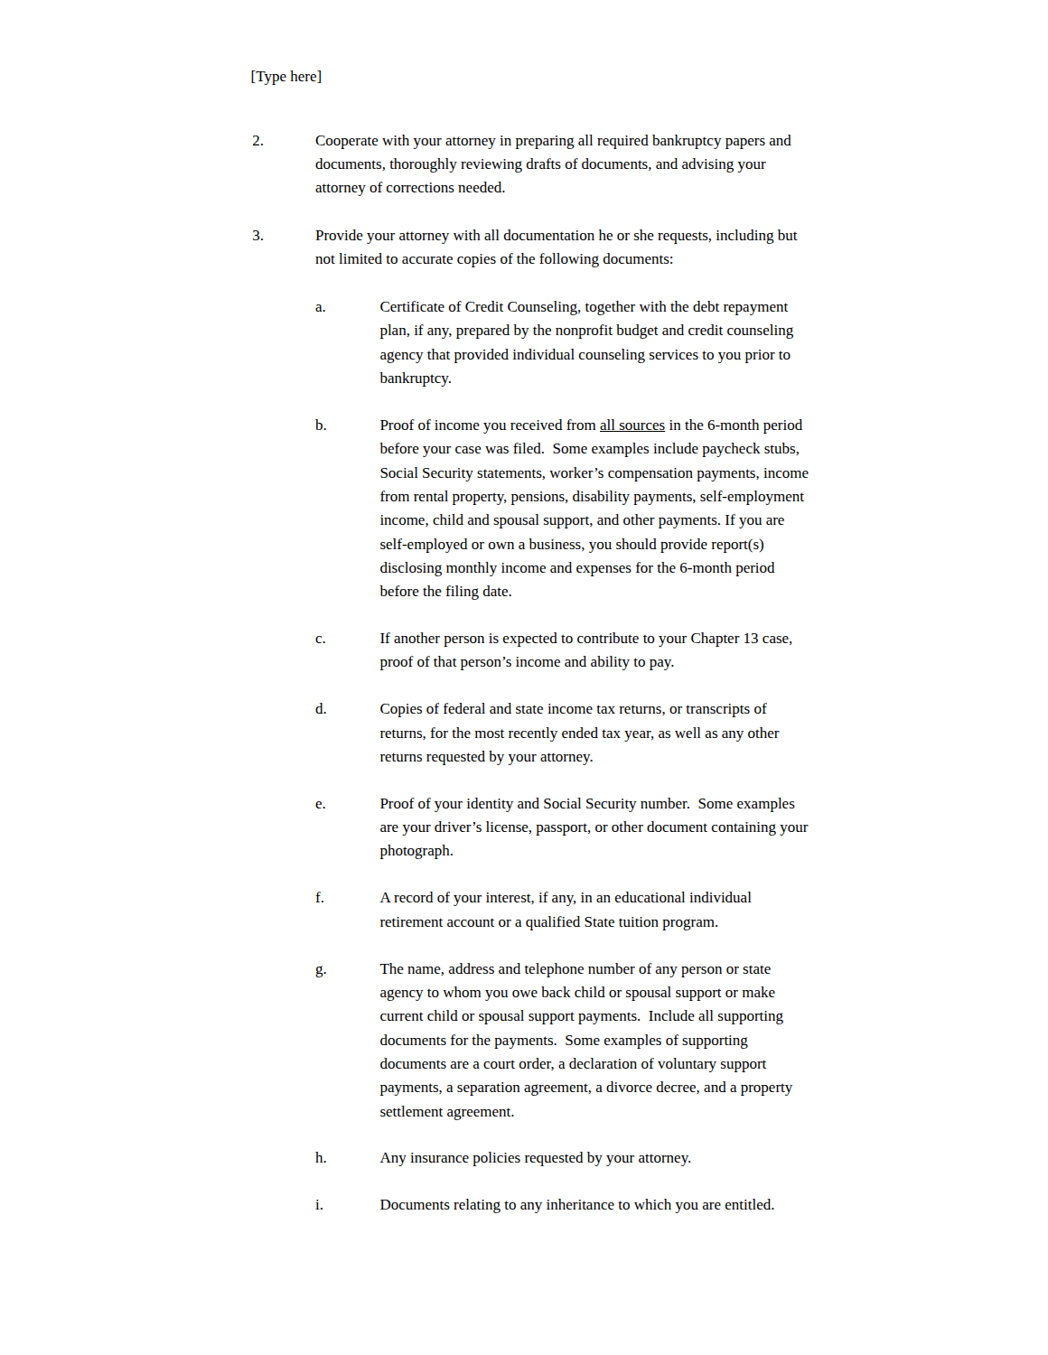[Type here]
2.
Cooperate with your attorney in preparing all required bankruptcy papers and documents, thoroughly reviewing drafts of documents, and advising your attorney of corrections needed.
3.
Provide your attorney with all documentation he or she requests, including but not limited to accurate copies of the following documents:
a.
Certificate of Credit Counseling, together with the debt repayment plan, if any, prepared by the nonprofit budget and credit counseling agency that provided individual counseling services to you prior to bankruptcy.
b.
Proof of income you received from all sources in the 6-month period before your case was filed. Some examples include paycheck stubs, Social Security statements, worker’s compensation payments, income from rental property, pensions, disability payments, self-employment income, child and spousal support, and other payments. If you are self-employed or own a business, you should provide report(s) disclosing monthly income and expenses for the 6-month period before the filing date.
c.
If another person is expected to contribute to your Chapter 13 case, proof of that person’s income and ability to pay.
d.
Copies of federal and state income tax returns, or transcripts of returns, for the most recently ended tax year, as well as any other returns requested by your attorney.
e.
Proof of your identity and Social Security number. Some examples are your driver’s license, passport, or other document containing your photograph.
f.
A record of your interest, if any, in an educational individual retirement account or a qualified State tuition program.
g.
The name, address and telephone number of any person or state agency to whom you owe back child or spousal support or make current child or spousal support payments. Include all supporting documents for the payments. Some examples of supporting documents are a court order, a declaration of voluntary support payments, a separation agreement, a divorce decree, and a property settlement agreement.
h.
Any insurance policies requested by your attorney.
i.
Documents relating to any inheritance to which you are entitled.